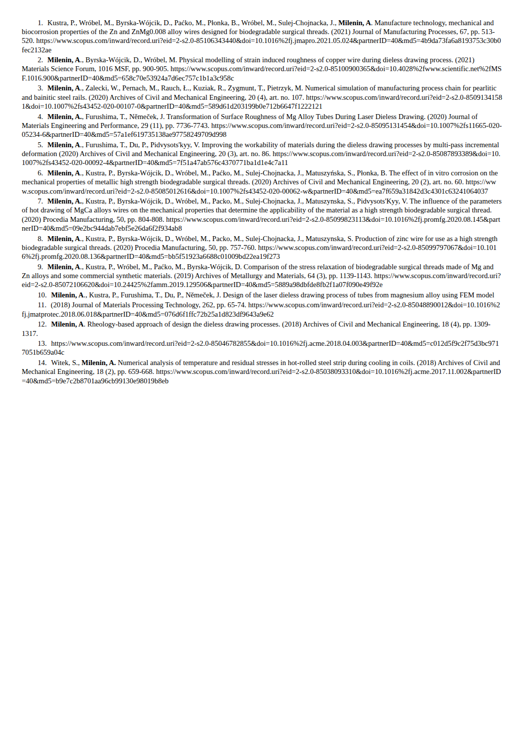Kustra, P., Wróbel, M., Byrska-Wójcik, D., Paćko, M., Płonka, B., Wróbel, M., Sulej-Chojnacka, J., Milenin, A. Manufacture technology, mechanical and biocorrosion properties of the Zn and ZnMg0.008 alloy wires designed for biodegradable surgical threads. (2021) Journal of Manufacturing Processes, 67, pp. 513-520. https://www.scopus.com/inward/record.uri?eid=2-s2.0-85106343440&doi=10.1016%2fj.jmapro.2021.05.024&partnerID=40&md5=4b9da73fa6a8193753c30b0fec2132ae
Milenin, A., Byrska-Wójcik, D., Wróbel, M. Physical modelling of strain induced roughness of copper wire during dieless drawing process. (2021) Materials Science Forum, 1016 MSF, pp. 900-905. https://www.scopus.com/inward/record.uri?eid=2-s2.0-85100900365&doi=10.4028%2fwww.scientific.net%2fMSF.1016.900&partnerID=40&md5=658c70e53924a7d6ec757c1b1a3c958c
Milenin, A., Zalecki, W., Pernach, M., Rauch, Ł., Kuziak, R., Zygmunt, T., Pietrzyk, M. Numerical simulation of manufacturing process chain for pearlitic and bainitic steel rails. (2020) Archives of Civil and Mechanical Engineering, 20 (4), art. no. 107. https://www.scopus.com/inward/record.uri?eid=2-s2.0-85091341581&doi=10.1007%2fs43452-020-00107-0&partnerID=40&md5=589d61d203199b0e712b6647f1222121
Milenin, A., Furushima, T., Němeček, J. Transformation of Surface Roughness of Mg Alloy Tubes During Laser Dieless Drawing. (2020) Journal of Materials Engineering and Performance, 29 (11), pp. 7736-7743. https://www.scopus.com/inward/record.uri?eid=2-s2.0-85095131454&doi=10.1007%2fs11665-020-05234-6&partnerID=40&md5=57a1ef619735138ae97758249709d998
Milenin, A., Furushima, T., Du, P., Pidvysots'kyy, V. Improving the workability of materials during the dieless drawing processes by multi-pass incremental deformation (2020) Archives of Civil and Mechanical Engineering, 20 (3), art. no. 86. https://www.scopus.com/inward/record.uri?eid=2-s2.0-85087893389&doi=10.1007%2fs43452-020-00092-4&partnerID=40&md5=7f51a47ab576c4370771ba1d1e4c7a11
Milenin, A., Kustra, P., Byrska-Wójcik, D., Wróbel, M., Paćko, M., Sulej-Chojnacka, J., Matuszyńska, S., Płonka, B. The effect of in vitro corrosion on the mechanical properties of metallic high strength biodegradable surgical threads. (2020) Archives of Civil and Mechanical Engineering, 20 (2), art. no. 60. https://www.scopus.com/inward/record.uri?eid=2-s2.0-85085012616&doi=10.1007%2fs43452-020-00062-w&partnerID=40&md5=ea7f659a31842d3c4301c63241064037
Milenin, A., Kustra, P., Byrska-Wójcik, D., Wróbel, M., Packo, M., Sulej-Chojnacka, J., Matuszynska, S., Pidvysots'Kyy, V. The influence of the parameters of hot drawing of MgCa alloys wires on the mechanical properties that determine the applicability of the material as a high strength biodegradable surgical thread. (2020) Procedia Manufacturing, 50, pp. 804-808. https://www.scopus.com/inward/record.uri?eid=2-s2.0-85099823113&doi=10.1016%2fj.promfg.2020.08.145&partnerID=40&md5=09e2bc944dab7ebf5e26da6f2f934ab8
Milenin, A., Kustra, P., Byrska-Wójcik, D., Wróbel, M., Packo, M., Sulej-Chojnacka, J., Matuszynska, S. Production of zinc wire for use as a high strength biodegradable surgical threads. (2020) Procedia Manufacturing, 50, pp. 757-760. https://www.scopus.com/inward/record.uri?eid=2-s2.0-85099797067&doi=10.1016%2fj.promfg.2020.08.136&partnerID=40&md5=bb5f51923a6688c01009bd22ea19f273
Milenin, A., Kustra, P., Wróbel, M., Paćko, M., Byrska-Wójcik, D. Comparison of the stress relaxation of biodegradable surgical threads made of Mg and Zn alloys and some commercial synthetic materials. (2019) Archives of Metallurgy and Materials, 64 (3), pp. 1139-1143. https://www.scopus.com/inward/record.uri?eid=2-s2.0-85072106620&doi=10.24425%2famm.2019.129506&partnerID=40&md5=5889a98dbfde8fb2f1a07f090e49f92e
Milenin, A., Kustra, P., Furushima, T., Du, P., Němeček, J. Design of the laser dieless drawing process of tubes from magnesium alloy using FEM model
(2018) Journal of Materials Processing Technology, 262, pp. 65-74. https://www.scopus.com/inward/record.uri?eid=2-s2.0-85048890012&doi=10.1016%2fj.jmatprotec.2018.06.018&partnerID=40&md5=076d6f1ffc72b25a1d823df9643a9e62
Milenin, A. Rheology-based approach of design the dieless drawing processes. (2018) Archives of Civil and Mechanical Engineering, 18 (4), pp. 1309-1317.
https://www.scopus.com/inward/record.uri?eid=2-s2.0-85046782855&doi=10.1016%2fj.acme.2018.04.003&partnerID=40&md5=c012d5f9c2f75d3bc9717051b659a04c
Witek, S., Milenin, A. Numerical analysis of temperature and residual stresses in hot-rolled steel strip during cooling in coils. (2018) Archives of Civil and Mechanical Engineering, 18 (2), pp. 659-668. https://www.scopus.com/inward/record.uri?eid=2-s2.0-85038093310&doi=10.1016%2fj.acme.2017.11.002&partnerID=40&md5=b9e7c2b8701aa96cb99130e98019b8eb